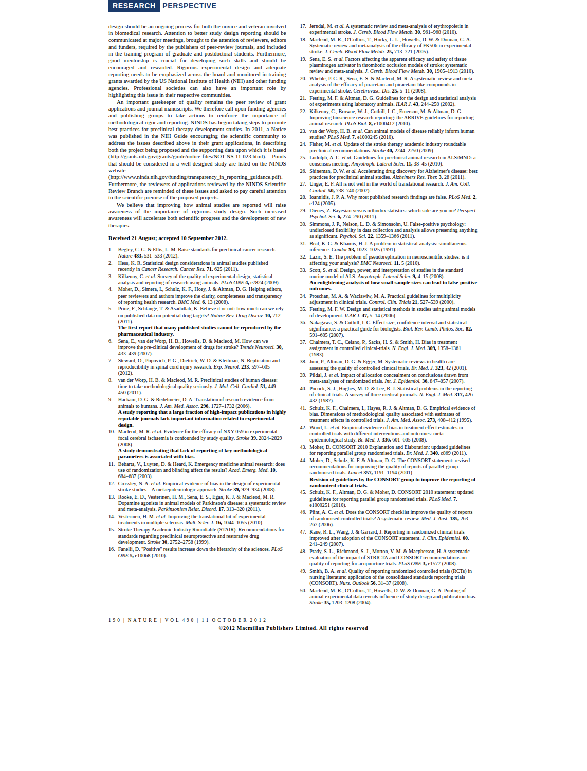RESEARCH PERSPECTIVE
design should be an ongoing process for both the novice and veteran involved in biomedical research. Attention to better study design reporting should be communicated at major meetings, brought to the attention of reviewers, editors and funders, required by the publishers of peer-review journals, and included in the training program of graduate and postdoctoral students. Furthermore, good mentorship is crucial for developing such skills and should be encouraged and rewarded. Rigorous experimental design and adequate reporting needs to be emphasized across the board and monitored in training grants awarded by the US National Institute of Health (NIH) and other funding agencies. Professional societies can also have an important role by highlighting this issue in their respective communities.
An important gatekeeper of quality remains the peer review of grant applications and journal manuscripts. We therefore call upon funding agencies and publishing groups to take actions to reinforce the importance of methodological rigor and reporting. NINDS has begun taking steps to promote best practices for preclinical therapy development studies. In 2011, a Notice was published in the NIH Guide encouraging the scientific community to address the issues described above in their grant applications, in describing both the project being proposed and the supporting data upon which it is based (http://grants.nih.gov/grants/guide/notice-files/NOT-NS-11-023.html). Points that should be considered in a well-designed study are listed on the NINDS website (http://www.ninds.nih.gov/funding/transparency_in_reporting_guidance.pdf). Furthermore, the reviewers of applications reviewed by the NINDS Scientific Review Branch are reminded of these issues and asked to pay careful attention to the scientific premise of the proposed projects.
We believe that improving how animal studies are reported will raise awareness of the importance of rigorous study design. Such increased awareness will accelerate both scientific progress and the development of new therapies.
Received 21 August; accepted 10 September 2012.
1. Begley, C. G. & Ellis, L. M. Raise standards for preclinical cancer research. Nature 483, 531–533 (2012).
2. Hess, K. R. Statistical design considerations in animal studies published recently in Cancer Research. Cancer Res. 71, 625 (2011).
3. Kilkenny, C. et al. Survey of the quality of experimental design, statistical analysis and reporting of research using animals. PLoS ONE 4, e7824 (2009).
4. Moher, D., Simera, I., Schulz, K. F., Hoey, J. & Altman, D. G. Helping editors, peer reviewers and authors improve the clarity, completeness and transparency of reporting health research. BMC Med. 6, 13 (2008).
5. Prinz, F., Schlange, T. & Asadullah, K. Believe it or not: how much can we rely on published data on potential drug targets? Nature Rev. Drug Discov. 10, 712 (2011).The first report that many published studies cannot be reproduced by the pharmaceutical industry.
6. Sena, E., van der Worp, H. B., Howells, D. & Macleod, M. How can we improve the pre-clinical development of drugs for stroke? Trends Neurosci. 30, 433–439 (2007).
7. Steward, O., Popovich, P. G., Dietrich, W. D. & Kleitman, N. Replication and reproducibility in spinal cord injury research. Exp. Neurol. 233, 597–605 (2012).
8. van der Worp, H. B. & Macleod, M. R. Preclinical studies of human disease: time to take methodological quality seriously. J. Mol. Cell. Cardiol. 51, 449–450 (2011).
9. Hackam, D. G. & Redelmeier, D. A. Translation of research evidence from animals to humans. J. Am. Med. Assoc. 296, 1727–1732 (2006).A study reporting that a large fraction of high-impact publications in highly reputable journals lack important information related to experimental design.
10. Macleod, M. R. et al. Evidence for the efficacy of NXY-059 in experimental focal cerebral ischaemia is confounded by study quality. Stroke 39, 2824–2829 (2008).A study demonstrating that lack of reporting of key methodological parameters is associated with bias.
11. Bebarta, V., Luyten, D. & Heard, K. Emergency medicine animal research: does use of randomization and blinding affect the results? Acad. Emerg. Med. 10, 684–687 (2003).
12. Crossley, N. A. et al. Empirical evidence of bias in the design of experimental stroke studies – A metaepidemiologic approach. Stroke 39, 929–934 (2008).
13. Rooke, E. D., Vesterinen, H. M., Sena, E. S., Egan, K. J. & Macleod, M. R. Dopamine agonists in animal models of Parkinson's disease: a systematic review and meta-analysis. Parkinsonism Relat. Disord. 17, 313–320 (2011).
14. Vesterinen, H. M. et al. Improving the translational hit of experimental treatments in multiple sclerosis. Mult. Scler. J. 16, 1044–1055 (2010).
15. Stroke Therapy Academic Industry Roundtable (STAIR). Recommendations for standards regarding preclinical neuroprotective and restorative drug development. Stroke 30, 2752–2758 (1999).
16. Fanelli, D. ''Positive'' results increase down the hierarchy of the sciences. PLoS ONE 5, e10068 (2010).
17. Jerndal, M. et al. A systematic review and meta-analysis of erythropoietin in experimental stroke. J. Cereb. Blood Flow Metab. 30, 961–968 (2010).
18. Macleod, M. R., O'Collins, T., Horky, L. L., Howells, D. W. & Donnan, G. A. Systematic review and metaanalysis of the efficacy of FK506 in experimental stroke. J. Cereb. Blood Flow Metab. 25, 713–721 (2005).
19. Sena, E. S. et al. Factors affecting the apparent efficacy and safety of tissue plasminogen activator in thrombotic occlusion models of stroke: systematic review and meta-analysis. J. Cereb. Blood Flow Metab. 30, 1905–1913 (2010).
20. Wheble, P. C. R., Sena, E. S. & Macleod, M. R. A systematic review and meta-analysis of the efficacy of piracetam and piracetam-like compounds in experimental stroke. Cerebrovasc. Dis. 25, 5–11 (2008).
21. Festing, M. F. & Altman, D. G. Guidelines for the design and statistical analysis of experiments using laboratory animals. ILAR J. 43, 244–258 (2002).
22. Kilkenny, C., Browne, W. J., Cuthill, I. C., Emerson, M. & Altman, D. G. Improving bioscience research reporting: the ARRIVE guidelines for reporting animal research. PLoS Biol. 8, e1000412 (2010).
23. van der Worp, H. B. et al. Can animal models of disease reliably inform human studies? PLoS Med. 7, e1000245 (2010).
24. Fisher, M. et al. Update of the stroke therapy academic industry roundtable preclinical recommendations. Stroke 40, 2244–2250 (2009).
25. Ludolph, A. C. et al. Guidelines for preclinical animal research in ALS/MND: a consensus meeting. Amyotroph. Lateral Scler. 11, 38–45 (2010).
26. Shineman, D. W. et al. Accelerating drug discovery for Alzheimer's disease: best practices for preclinical animal studies. Alzheimers Res. Ther. 3, 28 (2011).
27. Unger, E. F. All is not well in the world of translational research. J. Am. Coll. Cardiol. 50, 738–740 (2007).
28. Ioannidis, J. P. A. Why most published research findings are false. PLoS Med. 2, e124 (2005).
29. Dienes, Z. Bayesian versus orthodox statistics: which side are you on? Perspect. Psychol. Sci. 6, 274–290 (2011).
30. Simmons, J. P., Nelson, L. D. & Simonsohn, U. False-positive psychology: undisclosed flexibility in data collection and analysis allows presenting anything as significant. Psychol. Sci. 22, 1359–1366 (2011).
31. Beal, K. G. & Khamis, H. J. A problem in statistical-analysis: simultaneous inference. Condor 93, 1023–1025 (1991).
32. Lazic, S. E. The problem of pseudoreplication in neuroscientific studies: is it affecting your analysis? BMC Neurosci. 11, 5 (2010).
33. Scott, S. et al. Design, power, and interpretation of studies in the standard murine model of ALS. Amyotroph. Lateral Scler. 9, 4–15 (2008).An enlightening analysis of how small sample sizes can lead to false-positive outcomes.
34. Proschan, M. A. & Waclawiw, M. A. Practical guidelines for multiplicity adjustment in clinical trials. Control. Clin. Trials 21, 527–539 (2000).
35. Festing, M. F. W. Design and statistical methods in studies using animal models of development. ILAR J. 47, 5–14 (2006).
36. Nakagawa, S. & Cuthill, I. C. Effect size, confidence interval and statistical significance: a practical guide for biologists. Biol. Rev. Camb. Philos. Soc. 82, 591–605 (2007).
37. Chalmers, T. C., Celano, P., Sacks, H. S. & Smith, H. Bias in treatment assignment in controlled clinical-trials. N. Engl. J. Med. 309, 1358–1361 (1983).
38. Jüni, P., Altman, D. G. & Egger, M. Systematic reviews in health care - assessing the quality of controlled clinical trials. Br. Med. J. 323, 42 (2001).
39. Pildal, J. et al. Impact of allocation concealment on conclusions drawn from meta-analyses of randomized trials. Int. J. Epidemiol. 36, 847–857 (2007).
40. Pocock, S. J., Hughes, M. D. & Lee, R. J. Statistical problems in the reporting of clinical-trials. A survey of three medical journals. N. Engl. J. Med. 317, 426–432 (1987).
41. Schulz, K. F., Chalmers, I., Hayes, R. J. & Altman, D. G. Empirical evidence of bias. Dimensions of methodological quality associated with estimates of treatment effects in controlled trials. J. Am. Med. Assoc. 273, 408–412 (1995).
42. Wood, L. et al. Empirical evidence of bias in treatment effect estimates in controlled trials with different interventions and outcomes: meta-epidemiological study. Br. Med. J. 336, 601–605 (2008).
43. Moher, D. CONSORT 2010 Explanation and Elaboration: updated guidelines for reporting parallel group randomised trials. Br. Med. J. 340, c869 (2011).
44. Moher, D., Schulz, K. F. & Altman, D. G. The CONSORT statement: revised recommendations for improving the quality of reports of parallel-group randomised trials. Lancet 357, 1191–1194 (2001).Revision of guidelines by the CONSORT group to improve the reporting of randomized clinical trials.
45. Schulz, K. F., Altman, D. G. & Moher, D. CONSORT 2010 statement: updated guidelines for reporting parallel group randomised trials. PLoS Med. 7, e1000251 (2010).
46. Plint, A. C. et al. Does the CONSORT checklist improve the quality of reports of randomised controlled trials? A systematic review. Med. J. Aust. 185, 263–267 (2006).
47. Kane, R. L., Wang, J. & Garrard, J. Reporting in randomized clinical trials improved after adoption of the CONSORT statement. J. Clin. Epidemiol. 60, 241–249 (2007).
48. Prady, S. L., Richmond, S. J., Morton, V. M. & Macpherson, H. A systematic evaluation of the impact of STRICTA and CONSORT recommendations on quality of reporting for acupuncture trials. PLoS ONE 3, e1577 (2008).
49. Smith, B. A. et al. Quality of reporting randomized controlled trials (RCTs) in nursing literature: application of the consolidated standards reporting trials (CONSORT). Nurs. Outlook 56, 31–37 (2008).
50. Macleod, M. R., O'Collins, T., Howells, D. W. & Donnan, G. A. Pooling of animal experimental data reveals influence of study design and publication bias. Stroke 35, 1203–1208 (2004).
1 9 0 | N A T U R E | V O L 4 9 0 | 1 1 O C T O B E R 2 0 1 2
©2012 Macmillan Publishers Limited. All rights reserved